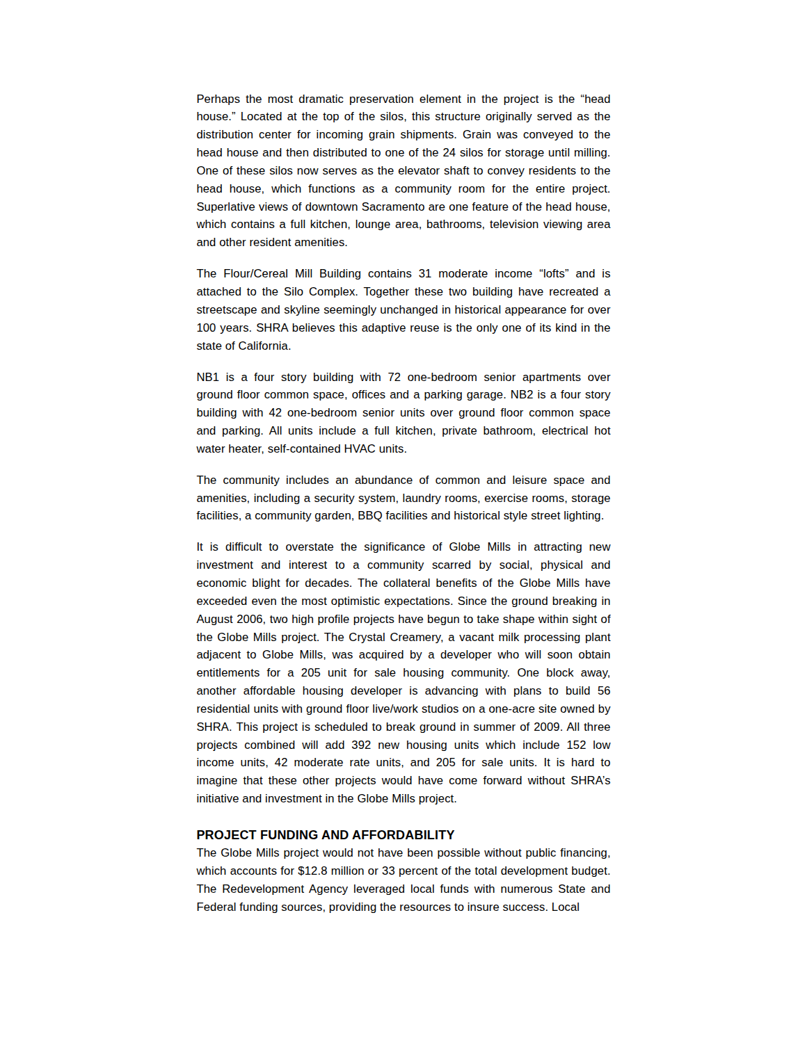Perhaps the most dramatic preservation element in the project is the “head house.” Located at the top of the silos, this structure originally served as the distribution center for incoming grain shipments. Grain was conveyed to the head house and then distributed to one of the 24 silos for storage until milling. One of these silos now serves as the elevator shaft to convey residents to the head house, which functions as a community room for the entire project. Superlative views of downtown Sacramento are one feature of the head house, which contains a full kitchen, lounge area, bathrooms, television viewing area and other resident amenities.
The Flour/Cereal Mill Building contains 31 moderate income “lofts” and is attached to the Silo Complex. Together these two building have recreated a streetscape and skyline seemingly unchanged in historical appearance for over 100 years. SHRA believes this adaptive reuse is the only one of its kind in the state of California.
NB1 is a four story building with 72 one-bedroom senior apartments over ground floor common space, offices and a parking garage. NB2 is a four story building with 42 one-bedroom senior units over ground floor common space and parking. All units include a full kitchen, private bathroom, electrical hot water heater, self-contained HVAC units.
The community includes an abundance of common and leisure space and amenities, including a security system, laundry rooms, exercise rooms, storage facilities, a community garden, BBQ facilities and historical style street lighting.
It is difficult to overstate the significance of Globe Mills in attracting new investment and interest to a community scarred by social, physical and economic blight for decades. The collateral benefits of the Globe Mills have exceeded even the most optimistic expectations. Since the ground breaking in August 2006, two high profile projects have begun to take shape within sight of the Globe Mills project. The Crystal Creamery, a vacant milk processing plant adjacent to Globe Mills, was acquired by a developer who will soon obtain entitlements for a 205 unit for sale housing community. One block away, another affordable housing developer is advancing with plans to build 56 residential units with ground floor live/work studios on a one-acre site owned by SHRA. This project is scheduled to break ground in summer of 2009. All three projects combined will add 392 new housing units which include 152 low income units, 42 moderate rate units, and 205 for sale units. It is hard to imagine that these other projects would have come forward without SHRA’s initiative and investment in the Globe Mills project.
PROJECT FUNDING AND AFFORDABILITY
The Globe Mills project would not have been possible without public financing, which accounts for $12.8 million or 33 percent of the total development budget. The Redevelopment Agency leveraged local funds with numerous State and Federal funding sources, providing the resources to insure success. Local